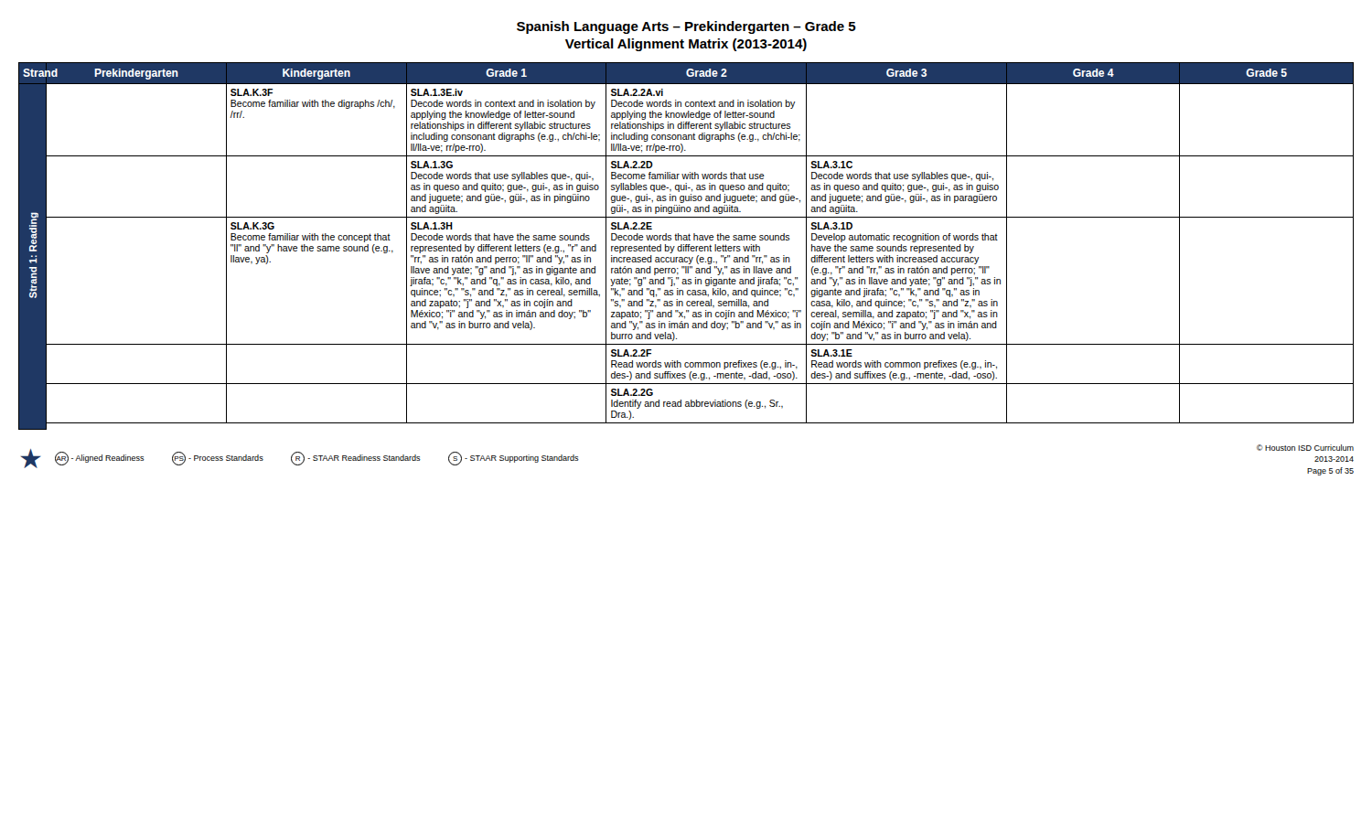Spanish Language Arts – Prekindergarten – Grade 5
Vertical Alignment Matrix (2013-2014)
| Strand | Prekindergarten | Kindergarten | Grade 1 | Grade 2 | Grade 3 | Grade 4 | Grade 5 |
| --- | --- | --- | --- | --- | --- | --- | --- |
| Strand 1: Reading | | SLA.K.3F Become familiar with the digraphs /ch/, /rr/. | SLA.1.3E.iv Decode words in context and in isolation by applying the knowledge of letter-sound relationships in different syllabic structures including consonant digraphs (e.g., ch/chi-le; ll/lla-ve; rr/pe-rro). | SLA.2.2A.vi Decode words in context and in isolation by applying the knowledge of letter-sound relationships in different syllabic structures including consonant digraphs (e.g., ch/chi-le; ll/lla-ve; rr/pe-rro). | | | |
| | | SLA.1.3G Decode words that use syllables que-, qui-, as in queso and quito; gue-, gui-, as in guiso and juguete; and güe-, güi-, as in pingüino and agüita. | SLA.2.2D Become familiar with words that use syllables que-, qui-, as in queso and quito; gue-, gui-, as in guiso and juguete; and güe-, güi-, as in pingüino and agüita. | SLA.3.1C Decode words that use syllables que-, qui-, as in queso and quito; gue-, gui-, as in guiso and juguete; and güe-, güi-, as in paragüero and agüita. | | |
| | SLA.K.3G Become familiar with the concept that "ll" and "y" have the same sound (e.g., llave, ya). | SLA.1.3H Decode words that have the same sounds represented by different letters (e.g., "r" and "rr," as in ratón and perro; "ll" and "y," as in llave and yate; "g" and "j," as in gigante and jirafa; "c," "k," and "q," as in casa, kilo, and quince; "c," "s," and "z," as in cereal, semilla, and zapato; "j" and "x," as in cojín and México; "i" and "y," as in imán and doy; "b" and "v," as in burro and vela). | SLA.2.2E Decode words that have the same sounds represented by different letters with increased accuracy (e.g., "r" and "rr," as in ratón and perro; "ll" and "y," as in llave and yate; "g" and "j," as in gigante and jirafa; "c," "k," and "q," as in casa, kilo, and quince; "c," "s," and "z," as in cereal, semilla, and zapato; "j" and "x," as in cojín and México; "i" and "y," as in imán and doy; "b" and "v," as in burro and vela). | SLA.3.1D Develop automatic recognition of words that have the same sounds represented by different letters with increased accuracy (e.g., "r" and "rr," as in ratón and perro; "ll" and "y," as in llave and yate; "g" and "j," as in gigante and jirafa; "c," "k," and "q," as in casa, kilo, and quince; "c," "s," and "z," as in cereal, semilla, and zapato; "j" and "x," as in cojín and México; "i" and "y," as in imán and doy; "b" and "v," as in burro and vela). | | |
| | | | SLA.2.2F Read words with common prefixes (e.g., in-, des-) and suffixes (e.g., -mente, -dad, -oso). | SLA.3.1E Read words with common prefixes (e.g., in-, des-) and suffixes (e.g., -mente, -dad, -oso). | | |
| | | | SLA.2.2G Identify and read abbreviations (e.g., Sr., Dra.). | | | |
★ AR- Aligned Readiness PS- Process Standards R- STAAR Readiness Standards S- STAAR Supporting Standards
© Houston ISD Curriculum
2013-2014
Page 5 of 35